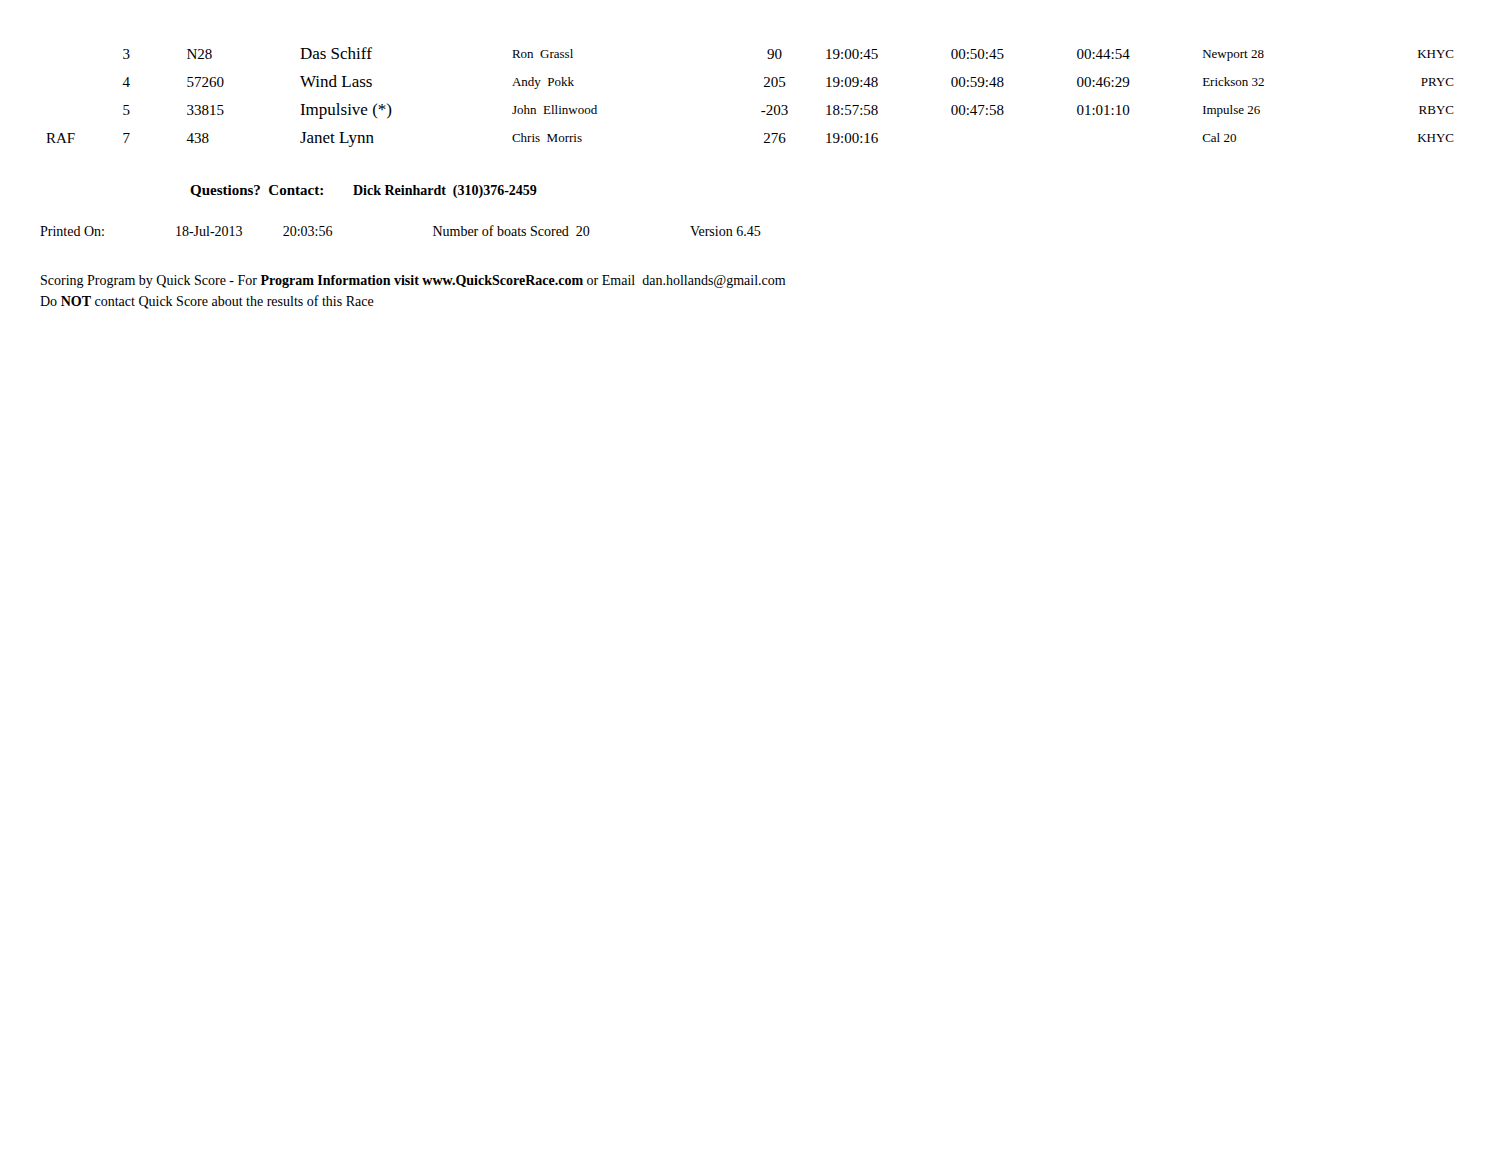| | 3 | N28 | Das Schiff | Ron Grassl | 90 | 19:00:45 | 00:50:45 | 00:44:54 | Newport 28 | KHYC |
| | 4 | 57260 | Wind Lass | Andy Pokk | 205 | 19:09:48 | 00:59:48 | 00:46:29 | Erickson 32 | PRYC |
| | 5 | 33815 | Impulsive (*) | John Ellinwood | -203 | 18:57:58 | 00:47:58 | 01:01:10 | Impulse 26 | RBYC |
| RAF | 7 | 438 | Janet Lynn | Chris Morris | 276 | 19:00:16 | | | Cal 20 | KHYC |
Questions? Contact: Dick Reinhardt (310)376-2459
Printed On:18-Jul-201320:03:56 Number of boats Scored 20 Version 6.45
Scoring Program by Quick Score - For Program Information visit www.QuickScoreRace.com or Email dan.hollands@gmail.com
Do NOT contact Quick Score about the results of this Race